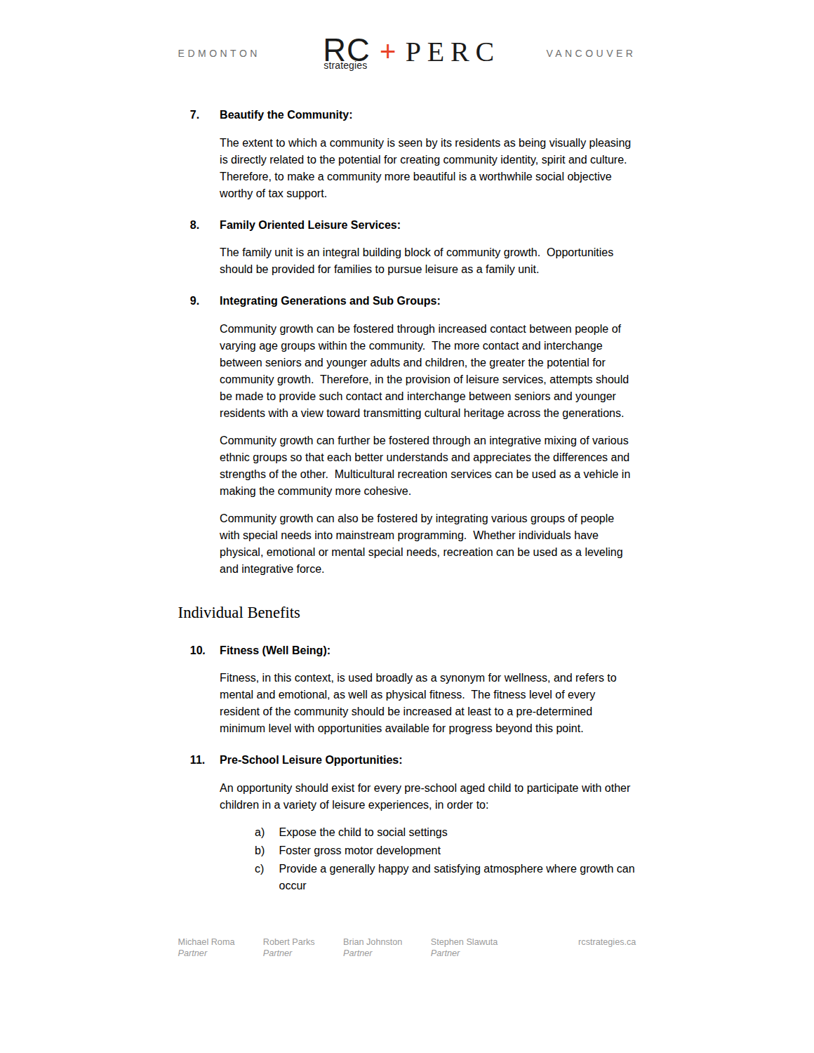EDMONTON
RC strategies
+
PERC
VANCOUVER
7.
Beautify the Community:
The extent to which a community is seen by its residents as being visually pleasing is directly related to the potential for creating community identity, spirit and culture. Therefore, to make a community more beautiful is a worthwhile social objective worthy of tax support.
8.
Family Oriented Leisure Services:
The family unit is an integral building block of community growth. Opportunities should be provided for families to pursue leisure as a family unit.
9.
Integrating Generations and Sub Groups:
Community growth can be fostered through increased contact between people of varying age groups within the community. The more contact and interchange between seniors and younger adults and children, the greater the potential for community growth. Therefore, in the provision of leisure services, attempts should be made to provide such contact and interchange between seniors and younger residents with a view toward transmitting cultural heritage across the generations.
Community growth can further be fostered through an integrative mixing of various ethnic groups so that each better understands and appreciates the differences and strengths of the other. Multicultural recreation services can be used as a vehicle in making the community more cohesive.
Community growth can also be fostered by integrating various groups of people with special needs into mainstream programming. Whether individuals have physical, emotional or mental special needs, recreation can be used as a leveling and integrative force.
Individual Benefits
10.
Fitness (Well Being):
Fitness, in this context, is used broadly as a synonym for wellness, and refers to mental and emotional, as well as physical fitness. The fitness level of every resident of the community should be increased at least to a pre-determined minimum level with opportunities available for progress beyond this point.
11.
Pre-School Leisure Opportunities:
An opportunity should exist for every pre-school aged child to participate with other children in a variety of leisure experiences, in order to:
a) Expose the child to social settings
b) Foster gross motor development
c) Provide a generally happy and satisfying atmosphere where growth can occur
Michael Roma Partner
Robert Parks Partner
Brian Johnston Partner
Stephen Slawuta Partner
rcstrategies.ca